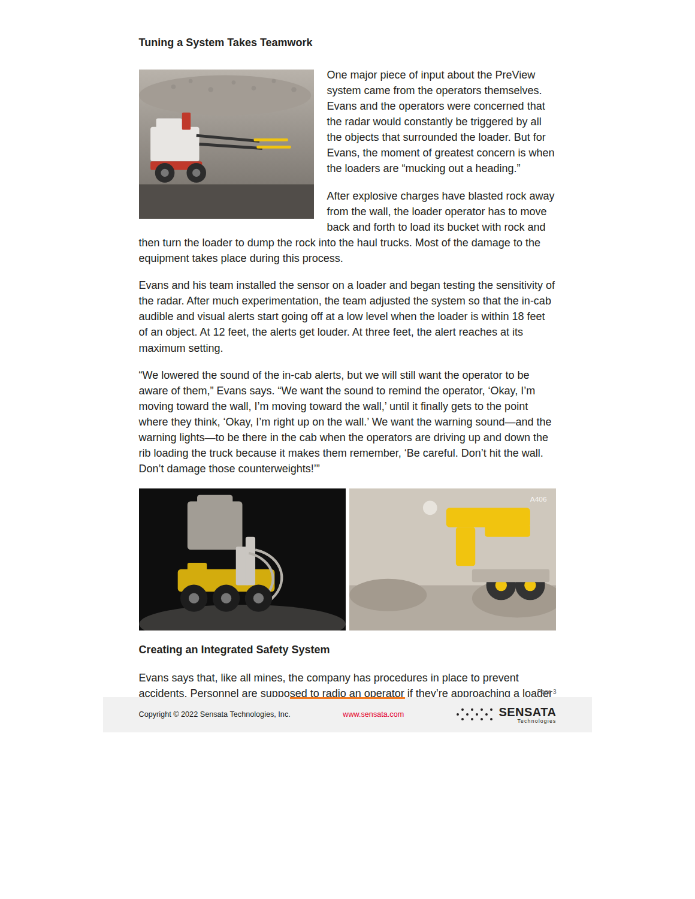Tuning a System Takes Teamwork
One major piece of input about the PreView system came from the operators themselves. Evans and the operators were concerned that the radar would constantly be triggered by all the objects that surrounded the loader. But for Evans, the moment of greatest concern is when the loaders are “mucking out a heading.”
After explosive charges have blasted rock away from the wall, the loader operator has to move back and forth to load its bucket with rock and then turn the loader to dump the rock into the haul trucks. Most of the damage to the equipment takes place during this process.
Evans and his team installed the sensor on a loader and began testing the sensitivity of the radar. After much experimentation, the team adjusted the system so that the in-cab audible and visual alerts start going off at a low level when the loader is within 18 feet of an object. At 12 feet, the alerts get louder. At three feet, the alert reaches at its maximum setting.
“We lowered the sound of the in-cab alerts, but we will still want the operator to be aware of them,” Evans says. “We want the sound to remind the operator, ‘Okay, I’m moving toward the wall, I’m moving toward the wall,’ until it finally gets to the point where they think, ‘Okay, I’m right up on the wall.’ We want the warning sound—and the warning lights—to be there in the cab when the operators are driving up and down the rib loading the truck because it makes them remember, ‘Be careful. Don’t hit the wall. Don’t damage those counterweights!’”
Creating an Integrated Safety System
Evans says that, like all mines, the company has procedures in place to prevent accidents. Personnel are supposed to radio an operator if they’re approaching a loader by foot or by car, and personnel on foot have helmet headlights they can flash at the operator to let them know they are in the area.
Page 3
Copyright © 2022 Sensata Technologies, Inc.
www.sensata.com
SENSATA Technologies